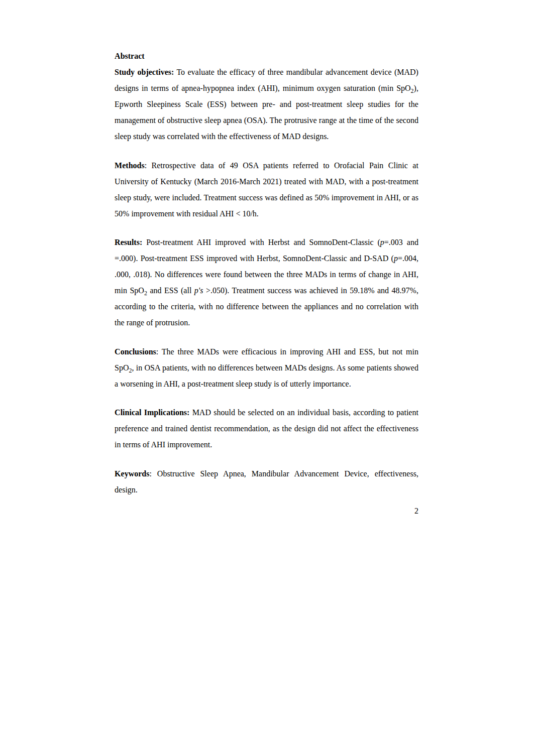Abstract
Study objectives: To evaluate the efficacy of three mandibular advancement device (MAD) designs in terms of apnea-hypopnea index (AHI), minimum oxygen saturation (min SpO2), Epworth Sleepiness Scale (ESS) between pre- and post-treatment sleep studies for the management of obstructive sleep apnea (OSA). The protrusive range at the time of the second sleep study was correlated with the effectiveness of MAD designs.
Methods: Retrospective data of 49 OSA patients referred to Orofacial Pain Clinic at University of Kentucky (March 2016-March 2021) treated with MAD, with a post-treatment sleep study, were included. Treatment success was defined as 50% improvement in AHI, or as 50% improvement with residual AHI < 10/h.
Results: Post-treatment AHI improved with Herbst and SomnoDent-Classic (p=.003 and =.000). Post-treatment ESS improved with Herbst, SomnoDent-Classic and D-SAD (p=.004, .000, .018). No differences were found between the three MADs in terms of change in AHI, min SpO2 and ESS (all p's >.050). Treatment success was achieved in 59.18% and 48.97%, according to the criteria, with no difference between the appliances and no correlation with the range of protrusion.
Conclusions: The three MADs were efficacious in improving AHI and ESS, but not min SpO2, in OSA patients, with no differences between MADs designs. As some patients showed a worsening in AHI, a post-treatment sleep study is of utterly importance.
Clinical Implications: MAD should be selected on an individual basis, according to patient preference and trained dentist recommendation, as the design did not affect the effectiveness in terms of AHI improvement.
Keywords: Obstructive Sleep Apnea, Mandibular Advancement Device, effectiveness, design.
2